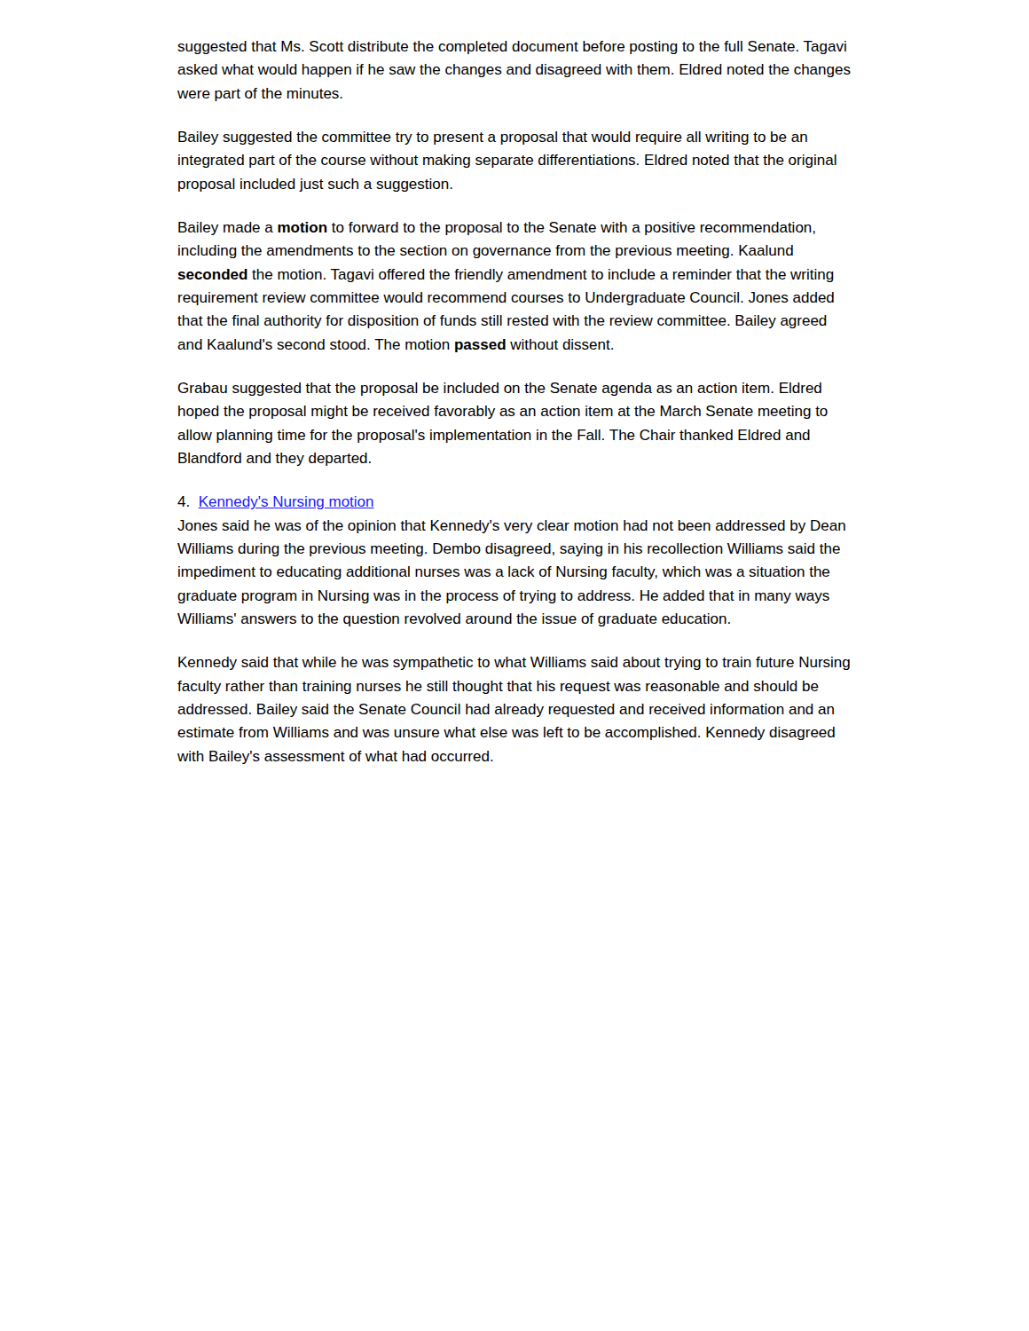suggested that Ms. Scott distribute the completed document before posting to the full Senate. Tagavi asked what would happen if he saw the changes and disagreed with them. Eldred noted the changes were part of the minutes.
Bailey suggested the committee try to present a proposal that would require all writing to be an integrated part of the course without making separate differentiations. Eldred noted that the original proposal included just such a suggestion.
Bailey made a motion to forward to the proposal to the Senate with a positive recommendation, including the amendments to the section on governance from the previous meeting. Kaalund seconded the motion. Tagavi offered the friendly amendment to include a reminder that the writing requirement review committee would recommend courses to Undergraduate Council. Jones added that the final authority for disposition of funds still rested with the review committee. Bailey agreed and Kaalund's second stood. The motion passed without dissent.
Grabau suggested that the proposal be included on the Senate agenda as an action item. Eldred hoped the proposal might be received favorably as an action item at the March Senate meeting to allow planning time for the proposal's implementation in the Fall. The Chair thanked Eldred and Blandford and they departed.
4. Kennedy's Nursing motion
Jones said he was of the opinion that Kennedy's very clear motion had not been addressed by Dean Williams during the previous meeting. Dembo disagreed, saying in his recollection Williams said the impediment to educating additional nurses was a lack of Nursing faculty, which was a situation the graduate program in Nursing was in the process of trying to address. He added that in many ways Williams' answers to the question revolved around the issue of graduate education.
Kennedy said that while he was sympathetic to what Williams said about trying to train future Nursing faculty rather than training nurses he still thought that his request was reasonable and should be addressed. Bailey said the Senate Council had already requested and received information and an estimate from Williams and was unsure what else was left to be accomplished. Kennedy disagreed with Bailey's assessment of what had occurred.